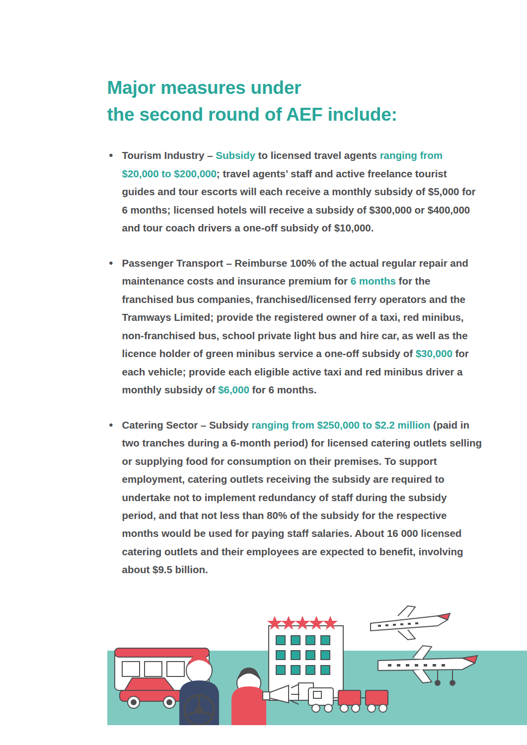Major measures under
the second round of AEF include:
Tourism Industry – Subsidy to licensed travel agents ranging from $20,000 to $200,000; travel agents’ staff and active freelance tourist guides and tour escorts will each receive a monthly subsidy of $5,000 for 6 months; licensed hotels will receive a subsidy of $300,000 or $400,000 and tour coach drivers a one-off subsidy of $10,000.
Passenger Transport – Reimburse 100% of the actual regular repair and maintenance costs and insurance premium for 6 months for the franchised bus companies, franchised/licensed ferry operators and the Tramways Limited; provide the registered owner of a taxi, red minibus, non-franchised bus, school private light bus and hire car, as well as the licence holder of green minibus service a one-off subsidy of $30,000 for each vehicle; provide each eligible active taxi and red minibus driver a monthly subsidy of $6,000 for 6 months.
Catering Sector – Subsidy ranging from $250,000 to $2.2 million (paid in two tranches during a 6-month period) for licensed catering outlets selling or supplying food for consumption on their premises. To support employment, catering outlets receiving the subsidy are required to undertake not to implement redundancy of staff during the subsidy period, and that not less than 80% of the subsidy for the respective months would be used for paying staff salaries. About 16 000 licensed catering outlets and their employees are expected to benefit, involving about $9.5 billion.